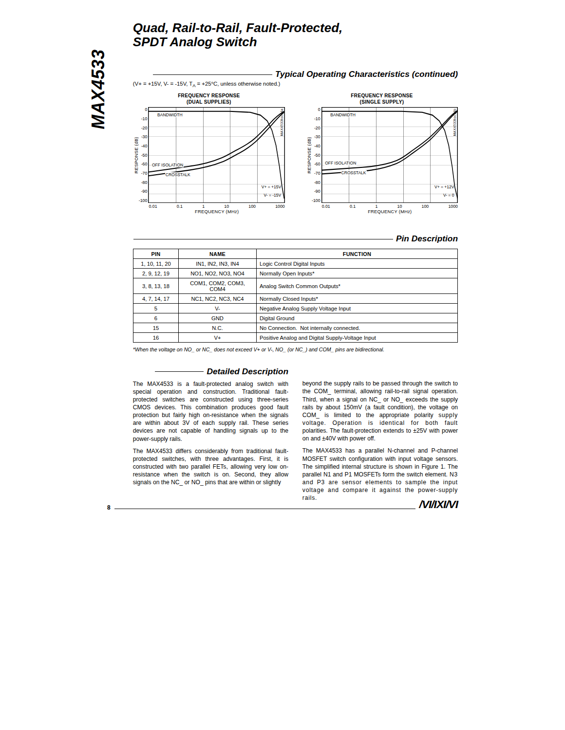MAX4533
Quad, Rail-to-Rail, Fault-Protected,
SPDT Analog Switch
Typical Operating Characteristics (continued)
(V+ = +15V, V- = -15V, TA = +25°C, unless otherwise noted.)
FREQUENCY RESPONSE
(DUAL SUPPLIES)
RESPONSE (dB)
0
-10
-20
-30
-40
-50
-60
-70
-80
-90
-100
BANDWIDTH
OFF ISOLATION
CROSSTALK
V+ = +15V
V- = -15V
MAX4533toc14a
0.01
0.1
1
10
100
1000
FREQUENCY (MHz)
FREQUENCY RESPONSE
(SINGLE SUPPLY)
RESPONSE (dB)
0
-10
-20
-30
-40
-50
-60
-70
-80
-90
-100
BANDWIDTH
OFF ISOLATION
CROSSTALK
V+ = +12V
V- = 0
MAX4533toc14b
0.01
0.1
1
10
100
1000
FREQUENCY (MHz)
Pin Description
| PIN | NAME | FUNCTION |
| --- | --- | --- |
| 1, 10, 11, 20 | IN1, IN2, IN3, IN4 | Logic Control Digital Inputs |
| 2, 9, 12, 19 | NO1, NO2, NO3, NO4 | Normally Open Inputs* |
| 3, 8, 13, 18 | COM1, COM2, COM3, COM4 | Analog Switch Common Outputs* |
| 4, 7, 14, 17 | NC1, NC2, NC3, NC4 | Normally Closed Inputs* |
| 5 | V- | Negative Analog Supply Voltage Input |
| 6 | GND | Digital Ground |
| 15 | N.C. | No Connection. Not internally connected. |
| 16 | V+ | Positive Analog and Digital Supply-Voltage Input |
*When the voltage on NO_ or NC_ does not exceed V+ or V-, NO_ (or NC_) and COM_ pins are bidirectional.
Detailed Description
The MAX4533 is a fault-protected analog switch with special operation and construction. Traditional fault-protected switches are constructed using three-series CMOS devices. This combination produces good fault protection but fairly high on-resistance when the signals are within about 3V of each supply rail. These series devices are not capable of handling signals up to the power-supply rails.
The MAX4533 differs considerably from traditional fault-protected switches, with three advantages. First, it is constructed with two parallel FETs, allowing very low on-resistance when the switch is on. Second, they allow signals on the NC_ or NO_ pins that are within or slightly
beyond the supply rails to be passed through the switch to the COM_ terminal, allowing rail-to-rail signal operation. Third, when a signal on NC_ or NO_ exceeds the supply rails by about 150mV (a fault condition), the voltage on COM_ is limited to the appropriate polarity supply voltage. Operation is identical for both fault polarities. The fault-protection extends to ±25V with power on and ±40V with power off.
The MAX4533 has a parallel N-channel and P-channel MOSFET switch configuration with input voltage sensors. The simplified internal structure is shown in Figure 1. The parallel N1 and P1 MOSFETs form the switch element. N3 and P3 are sensor elements to sample the input voltage and compare it against the power-supply rails.
8
/VI/IXI/VI